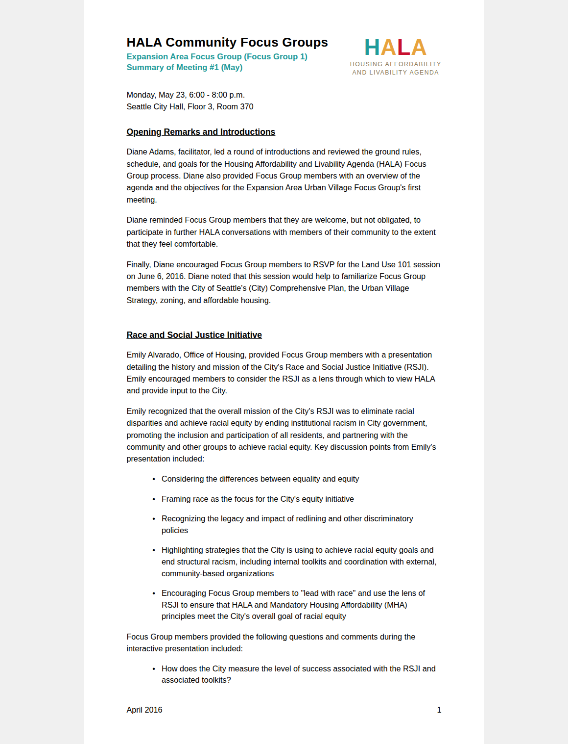HALA Community Focus Groups
Expansion Area Focus Group (Focus Group 1)
Summary of Meeting #1 (May)
HALA
Housing Affordability
and Livability Agenda
Monday, May 23, 6:00 - 8:00 p.m.
Seattle City Hall, Floor 3, Room 370
Opening Remarks and Introductions
Diane Adams, facilitator, led a round of introductions and reviewed the ground rules, schedule, and goals for the Housing Affordability and Livability Agenda (HALA) Focus Group process. Diane also provided Focus Group members with an overview of the agenda and the objectives for the Expansion Area Urban Village Focus Group's first meeting.
Diane reminded Focus Group members that they are welcome, but not obligated, to participate in further HALA conversations with members of their community to the extent that they feel comfortable.
Finally, Diane encouraged Focus Group members to RSVP for the Land Use 101 session on June 6, 2016. Diane noted that this session would help to familiarize Focus Group members with the City of Seattle's (City) Comprehensive Plan, the Urban Village Strategy, zoning, and affordable housing.
Race and Social Justice Initiative
Emily Alvarado, Office of Housing, provided Focus Group members with a presentation detailing the history and mission of the City's Race and Social Justice Initiative (RSJI). Emily encouraged members to consider the RSJI as a lens through which to view HALA and provide input to the City.
Emily recognized that the overall mission of the City's RSJI was to eliminate racial disparities and achieve racial equity by ending institutional racism in City government, promoting the inclusion and participation of all residents, and partnering with the community and other groups to achieve racial equity. Key discussion points from Emily's presentation included:
Considering the differences between equality and equity
Framing race as the focus for the City's equity initiative
Recognizing the legacy and impact of redlining and other discriminatory policies
Highlighting strategies that the City is using to achieve racial equity goals and end structural racism, including internal toolkits and coordination with external, community-based organizations
Encouraging Focus Group members to "lead with race" and use the lens of RSJI to ensure that HALA and Mandatory Housing Affordability (MHA) principles meet the City's overall goal of racial equity
Focus Group members provided the following questions and comments during the interactive presentation included:
How does the City measure the level of success associated with the RSJI and associated toolkits?
April 2016 1